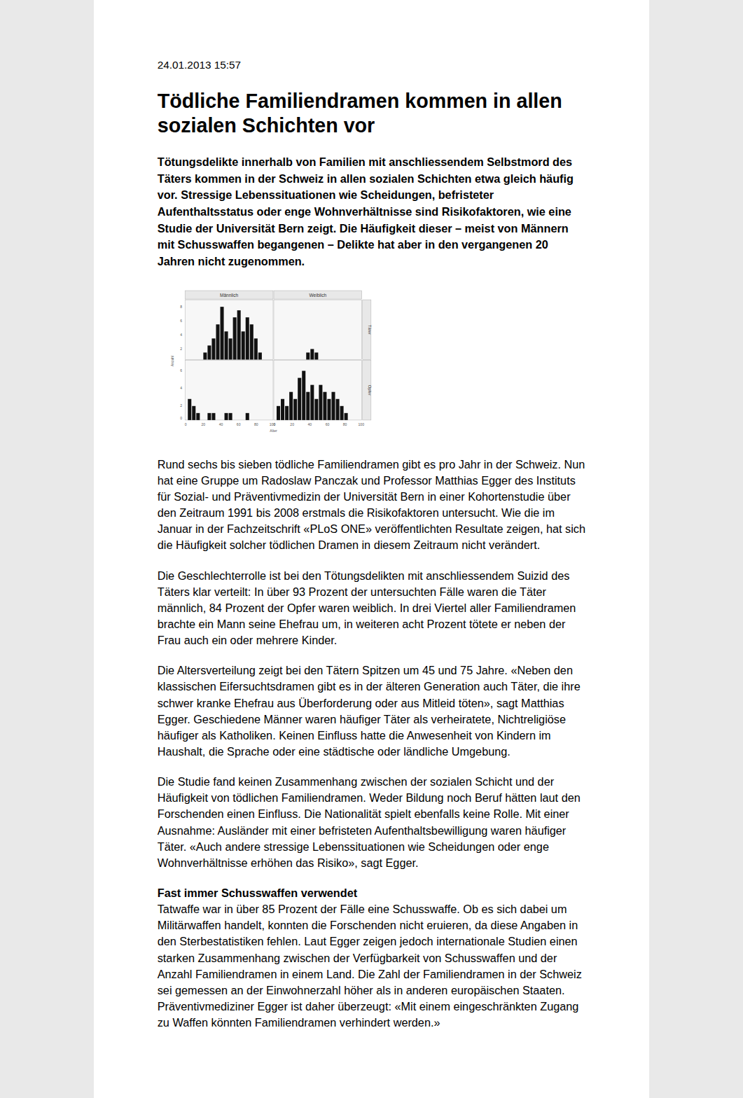24.01.2013 15:57
Tödliche Familiendramen kommen in allen sozialen Schichten vor
Tötungsdelikte innerhalb von Familien mit anschliessendem Selbstmord des Täters kommen in der Schweiz in allen sozialen Schichten etwa gleich häufig vor. Stressige Lebenssituationen wie Scheidungen, befristeter Aufenthaltsstatus oder enge Wohnverhältnisse sind Risikofaktoren, wie eine Studie der Universität Bern zeigt. Die Häufigkeit dieser – meist von Männern mit Schusswaffen begangenen – Delikte hat aber in den vergangenen 20 Jahren nicht zugenommen.
Rund sechs bis sieben tödliche Familiendramen gibt es pro Jahr in der Schweiz. Nun hat eine Gruppe um Radoslaw Panczak und Professor Matthias Egger des Instituts für Sozial- und Präventivmedizin der Universität Bern in einer Kohortenstudie über den Zeitraum 1991 bis 2008 erstmals die Risikofaktoren untersucht. Wie die im Januar in der Fachzeitschrift «PLoS ONE» veröffentlichten Resultate zeigen, hat sich die Häufigkeit solcher tödlichen Dramen in diesem Zeitraum nicht verändert.
Die Geschlechterrolle ist bei den Tötungsdelikten mit anschliessendem Suizid des Täters klar verteilt: In über 93 Prozent der untersuchten Fälle waren die Täter männlich, 84 Prozent der Opfer waren weiblich. In drei Viertel aller Familiendramen brachte ein Mann seine Ehefrau um, in weiteren acht Prozent tötete er neben der Frau auch ein oder mehrere Kinder.
Die Altersverteilung zeigt bei den Tätern Spitzen um 45 und 75 Jahre. «Neben den klassischen Eifersuchtsdramen gibt es in der älteren Generation auch Täter, die ihre schwer kranke Ehefrau aus Überforderung oder aus Mitleid töten», sagt Matthias Egger. Geschiedene Männer waren häufiger Täter als verheiratete, Nichtreligiöse häufiger als Katholiken. Keinen Einfluss hatte die Anwesenheit von Kindern im Haushalt, die Sprache oder eine städtische oder ländliche Umgebung.
Die Studie fand keinen Zusammenhang zwischen der sozialen Schicht und der Häufigkeit von tödlichen Familiendramen. Weder Bildung noch Beruf hätten laut den Forschenden einen Einfluss. Die Nationalität spielt ebenfalls keine Rolle. Mit einer Ausnahme: Ausländer mit einer befristeten Aufenthaltsbewilligung waren häufiger Täter. «Auch andere stressige Lebenssituationen wie Scheidungen oder enge Wohnverhältnisse erhöhen das Risiko», sagt Egger.
Fast immer Schusswaffen verwendet
Tatwaffe war in über 85 Prozent der Fälle eine Schusswaffe. Ob es sich dabei um Militärwaffen handelt, konnten die Forschenden nicht eruieren, da diese Angaben in den Sterbestatistiken fehlen. Laut Egger zeigen jedoch internationale Studien einen starken Zusammenhang zwischen der Verfügbarkeit von Schusswaffen und der Anzahl Familiendramen in einem Land. Die Zahl der Familiendramen in der Schweiz sei gemessen an der Einwohnerzahl höher als in anderen europäischen Staaten. Präventivmediziner Egger ist daher überzeugt: «Mit einem eingeschränkten Zugang zu Waffen könnten Familiendramen verhindert werden.»